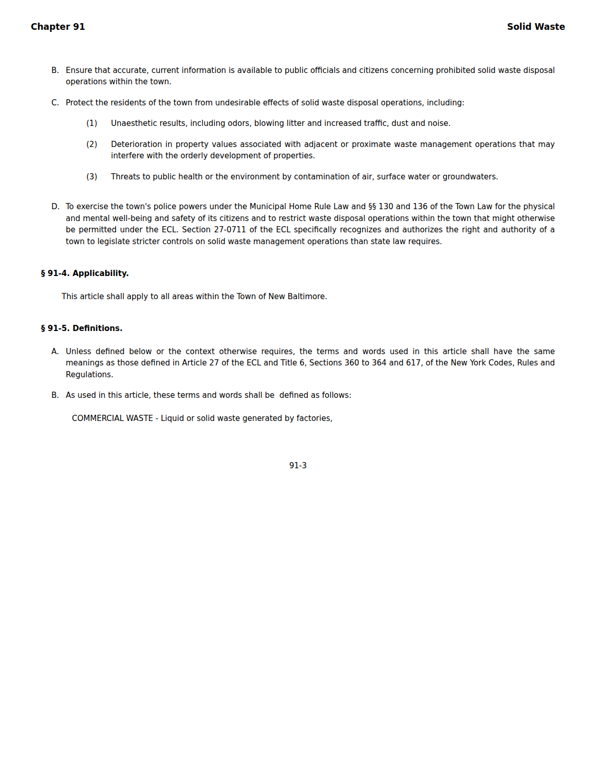Chapter 91 Solid Waste
B. Ensure that accurate, current information is available to public officials and citizens concerning prohibited solid waste disposal operations within the town.
C. Protect the residents of the town from undesirable effects of solid waste disposal operations, including:
(1) Unaesthetic results, including odors, blowing litter and increased traffic, dust and noise.
(2) Deterioration in property values associated with adjacent or proximate waste management operations that may interfere with the orderly development of properties.
(3) Threats to public health or the environment by contamination of air, surface water or groundwaters.
D. To exercise the town's police powers under the Municipal Home Rule Law and §§ 130 and 136 of the Town Law for the physical and mental well-being and safety of its citizens and to restrict waste disposal operations within the town that might otherwise be permitted under the ECL. Section 27-0711 of the ECL specifically recognizes and authorizes the right and authority of a town to legislate stricter controls on solid waste management operations than state law requires.
§ 91-4. Applicability.
This article shall apply to all areas within the Town of New Baltimore.
§ 91-5. Definitions.
A. Unless defined below or the context otherwise requires, the terms and words used in this article shall have the same meanings as those defined in Article 27 of the ECL and Title 6, Sections 360 to 364 and 617, of the New York Codes, Rules and Regulations.
B. As used in this article, these terms and words shall be defined as follows:
COMMERCIAL WASTE - Liquid or solid waste generated by factories,
91-3